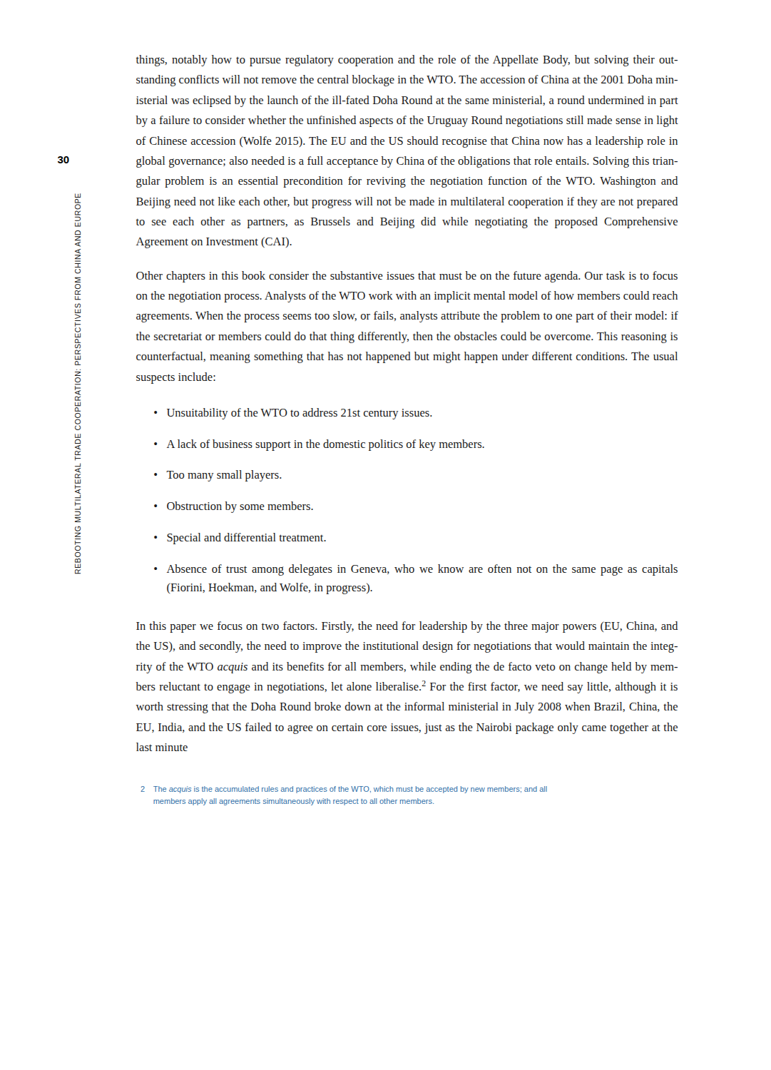30
Rebooting Multilateral Trade Cooperation: Perspectives from China and Europe
things, notably how to pursue regulatory cooperation and the role of the Appellate Body, but solving their outstanding conflicts will not remove the central blockage in the WTO. The accession of China at the 2001 Doha ministerial was eclipsed by the launch of the ill-fated Doha Round at the same ministerial, a round undermined in part by a failure to consider whether the unfinished aspects of the Uruguay Round negotiations still made sense in light of Chinese accession (Wolfe 2015). The EU and the US should recognise that China now has a leadership role in global governance; also needed is a full acceptance by China of the obligations that role entails. Solving this triangular problem is an essential precondition for reviving the negotiation function of the WTO. Washington and Beijing need not like each other, but progress will not be made in multilateral cooperation if they are not prepared to see each other as partners, as Brussels and Beijing did while negotiating the proposed Comprehensive Agreement on Investment (CAI).
Other chapters in this book consider the substantive issues that must be on the future agenda. Our task is to focus on the negotiation process. Analysts of the WTO work with an implicit mental model of how members could reach agreements. When the process seems too slow, or fails, analysts attribute the problem to one part of their model: if the secretariat or members could do that thing differently, then the obstacles could be overcome. This reasoning is counterfactual, meaning something that has not happened but might happen under different conditions. The usual suspects include:
Unsuitability of the WTO to address 21st century issues.
A lack of business support in the domestic politics of key members.
Too many small players.
Obstruction by some members.
Special and differential treatment.
Absence of trust among delegates in Geneva, who we know are often not on the same page as capitals (Fiorini, Hoekman, and Wolfe, in progress).
In this paper we focus on two factors. Firstly, the need for leadership by the three major powers (EU, China, and the US), and secondly, the need to improve the institutional design for negotiations that would maintain the integrity of the WTO acquis and its benefits for all members, while ending the de facto veto on change held by members reluctant to engage in negotiations, let alone liberalise.2 For the first factor, we need say little, although it is worth stressing that the Doha Round broke down at the informal ministerial in July 2008 when Brazil, China, the EU, India, and the US failed to agree on certain core issues, just as the Nairobi package only came together at the last minute
2 The acquis is the accumulated rules and practices of the WTO, which must be accepted by new members; and all members apply all agreements simultaneously with respect to all other members.